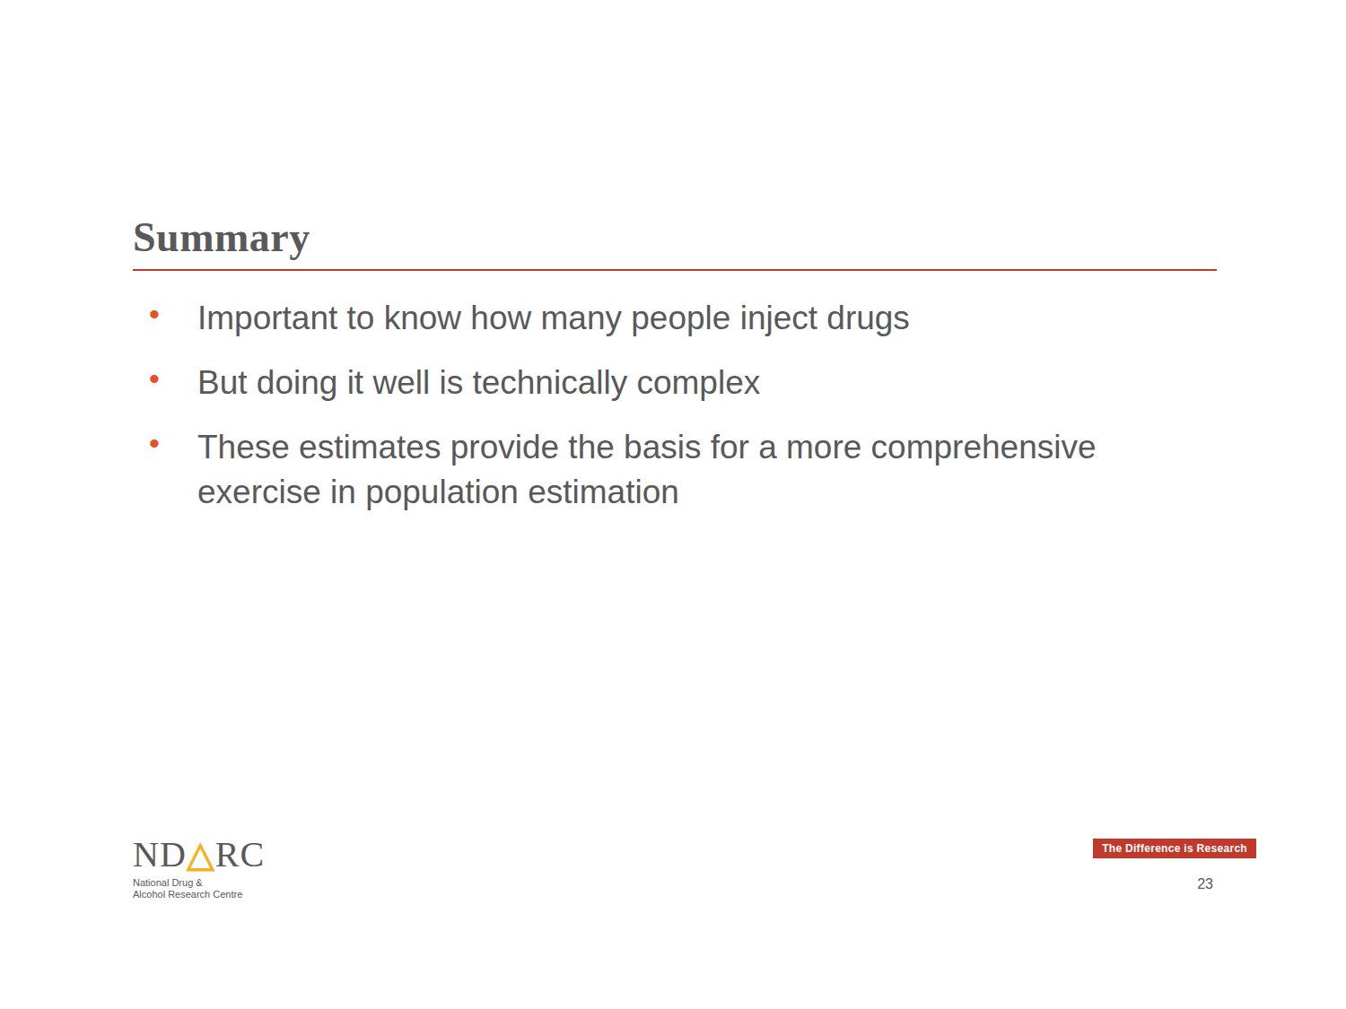Summary
Important to know how many people inject drugs
But doing it well is technically complex
These estimates provide the basis for a more comprehensive exercise in population estimation
ND△RC
National Drug &
Alcohol Research Centre
The Difference is Research
23